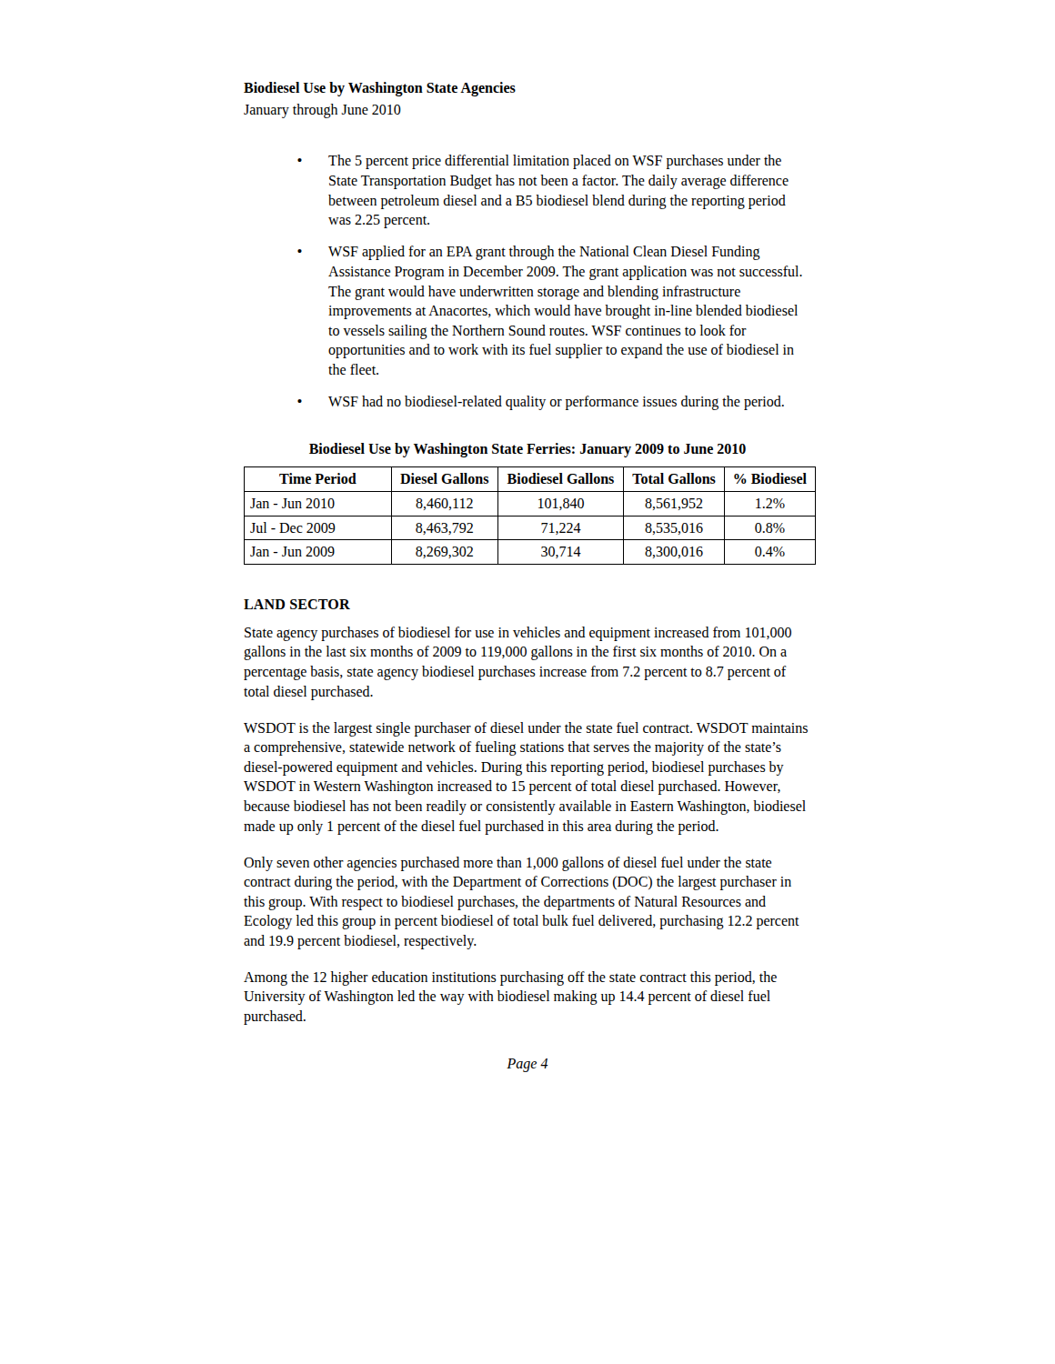Biodiesel Use by Washington State Agencies
January through June 2010
The 5 percent price differential limitation placed on WSF purchases under the State Transportation Budget has not been a factor. The daily average difference between petroleum diesel and a B5 biodiesel blend during the reporting period was 2.25 percent.
WSF applied for an EPA grant through the National Clean Diesel Funding Assistance Program in December 2009. The grant application was not successful. The grant would have underwritten storage and blending infrastructure improvements at Anacortes, which would have brought in-line blended biodiesel to vessels sailing the Northern Sound routes. WSF continues to look for opportunities and to work with its fuel supplier to expand the use of biodiesel in the fleet.
WSF had no biodiesel-related quality or performance issues during the period.
Biodiesel Use by Washington State Ferries: January 2009 to June 2010
| Time Period | Diesel Gallons | Biodiesel Gallons | Total Gallons | % Biodiesel |
| --- | --- | --- | --- | --- |
| Jan - Jun 2010 | 8,460,112 | 101,840 | 8,561,952 | 1.2% |
| Jul - Dec 2009 | 8,463,792 | 71,224 | 8,535,016 | 0.8% |
| Jan - Jun 2009 | 8,269,302 | 30,714 | 8,300,016 | 0.4% |
LAND SECTOR
State agency purchases of biodiesel for use in vehicles and equipment increased from 101,000 gallons in the last six months of 2009 to 119,000 gallons in the first six months of 2010. On a percentage basis, state agency biodiesel purchases increase from 7.2 percent to 8.7 percent of total diesel purchased.
WSDOT is the largest single purchaser of diesel under the state fuel contract. WSDOT maintains a comprehensive, statewide network of fueling stations that serves the majority of the state’s diesel-powered equipment and vehicles. During this reporting period, biodiesel purchases by WSDOT in Western Washington increased to 15 percent of total diesel purchased. However, because biodiesel has not been readily or consistently available in Eastern Washington, biodiesel made up only 1 percent of the diesel fuel purchased in this area during the period.
Only seven other agencies purchased more than 1,000 gallons of diesel fuel under the state contract during the period, with the Department of Corrections (DOC) the largest purchaser in this group. With respect to biodiesel purchases, the departments of Natural Resources and Ecology led this group in percent biodiesel of total bulk fuel delivered, purchasing 12.2 percent and 19.9 percent biodiesel, respectively.
Among the 12 higher education institutions purchasing off the state contract this period, the University of Washington led the way with biodiesel making up 14.4 percent of diesel fuel purchased.
Page 4